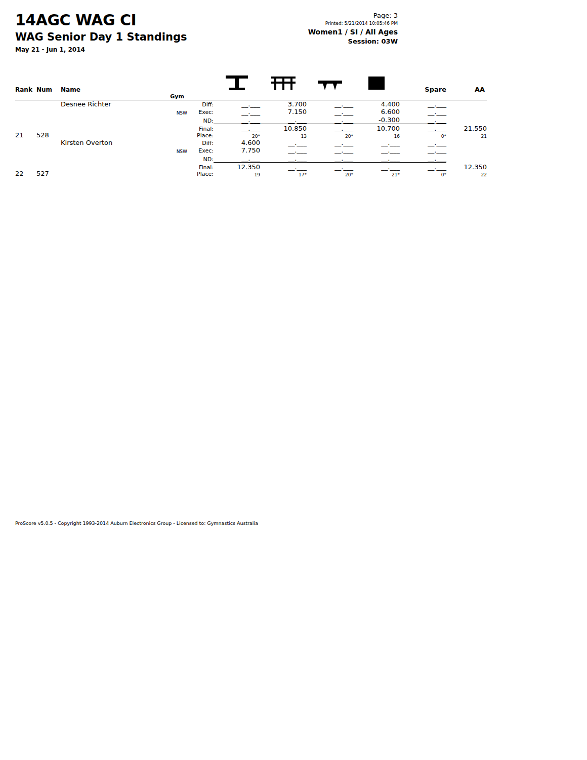Page: 3
Printed: 5/21/2014 10:05:46 PM
Women1 / SI / All Ages
Session: 03W
14AGC WAG CI
WAG Senior Day 1 Standings
May 21 - Jun 1, 2014
| Rank | Num | Name | | | | | | Spare | AA |
| --- | --- | --- | --- | --- | --- | --- | --- | --- | --- |
| | | Gym | | | | | | | |
| 21 | 528 | Desnee Richter | Diff: | __.___ | 3.700 | __.___ | 4.400 | __.___ | |
| NSW | Exec: | __.___ | 7.150 | __.___ | 6.600 | __.___ | |
| | ND: | __.___ | __.___ | __.___ | -0.300 | __.___ | |
| | Final: | __.___ | 10.850 | __.___ | 10.700 | __.___ | 21.550 |
| | Place: | 20* | 13 | 20* | 16 | 0* | 21 |
| 22 | 527 | Kirsten Overton | Diff: | 4.600 | __.___ | __.___ | __.___ | __.___ | |
| NSW | Exec: | 7.750 | __.___ | __.___ | __.___ | __.___ | |
| | ND: | __.___ | __.___ | __.___ | __.___ | __.___ | |
| | Final: | 12.350 | __.___ | __.___ | __.___ | __.___ | 12.350 |
| | Place: | 19 | 17* | 20* | 21* | 0* | 22 |
ProScore v5.0.5 - Copyright 1993-2014 Auburn Electronics Group - Licensed to: Gymnastics Australia